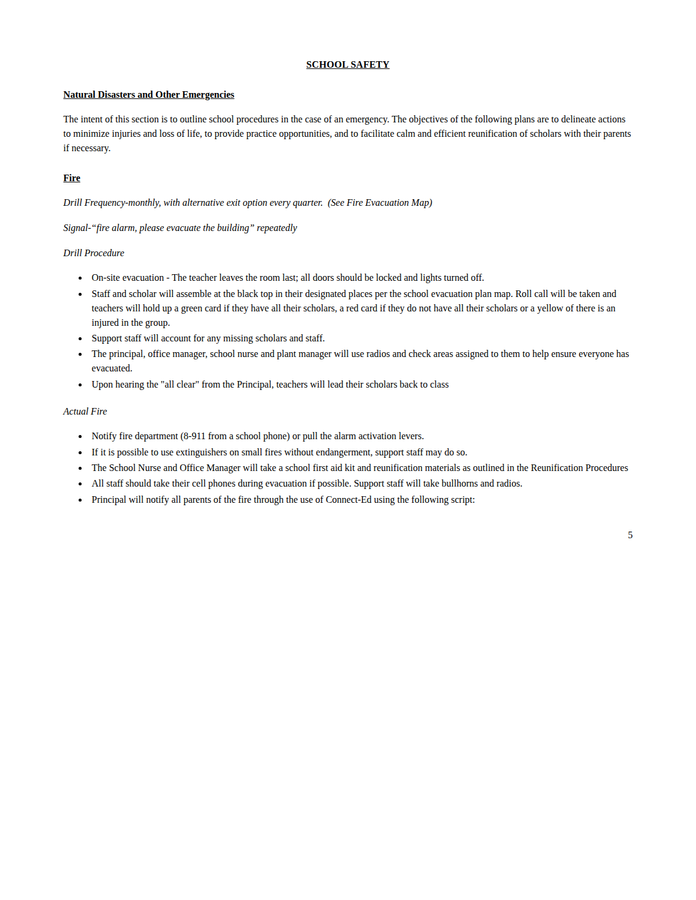SCHOOL SAFETY
Natural Disasters and Other Emergencies
The intent of this section is to outline school procedures in the case of an emergency. The objectives of the following plans are to delineate actions to minimize injuries and loss of life, to provide practice opportunities, and to facilitate calm and efficient reunification of scholars with their parents if necessary.
Fire
Drill Frequency-monthly, with alternative exit option every quarter. (See Fire Evacuation Map)
Signal-“fire alarm, please evacuate the building” repeatedly
Drill Procedure
On-site evacuation - The teacher leaves the room last; all doors should be locked and lights turned off.
Staff and scholar will assemble at the black top in their designated places per the school evacuation plan map. Roll call will be taken and teachers will hold up a green card if they have all their scholars, a red card if they do not have all their scholars or a yellow of there is an injured in the group.
Support staff will account for any missing scholars and staff.
The principal, office manager, school nurse and plant manager will use radios and check areas assigned to them to help ensure everyone has evacuated.
Upon hearing the "all clear" from the Principal, teachers will lead their scholars back to class
Actual Fire
Notify fire department (8-911 from a school phone) or pull the alarm activation levers.
If it is possible to use extinguishers on small fires without endangerment, support staff may do so.
The School Nurse and Office Manager will take a school first aid kit and reunification materials as outlined in the Reunification Procedures
All staff should take their cell phones during evacuation if possible. Support staff will take bullhorns and radios.
Principal will notify all parents of the fire through the use of Connect-Ed using the following script:
5